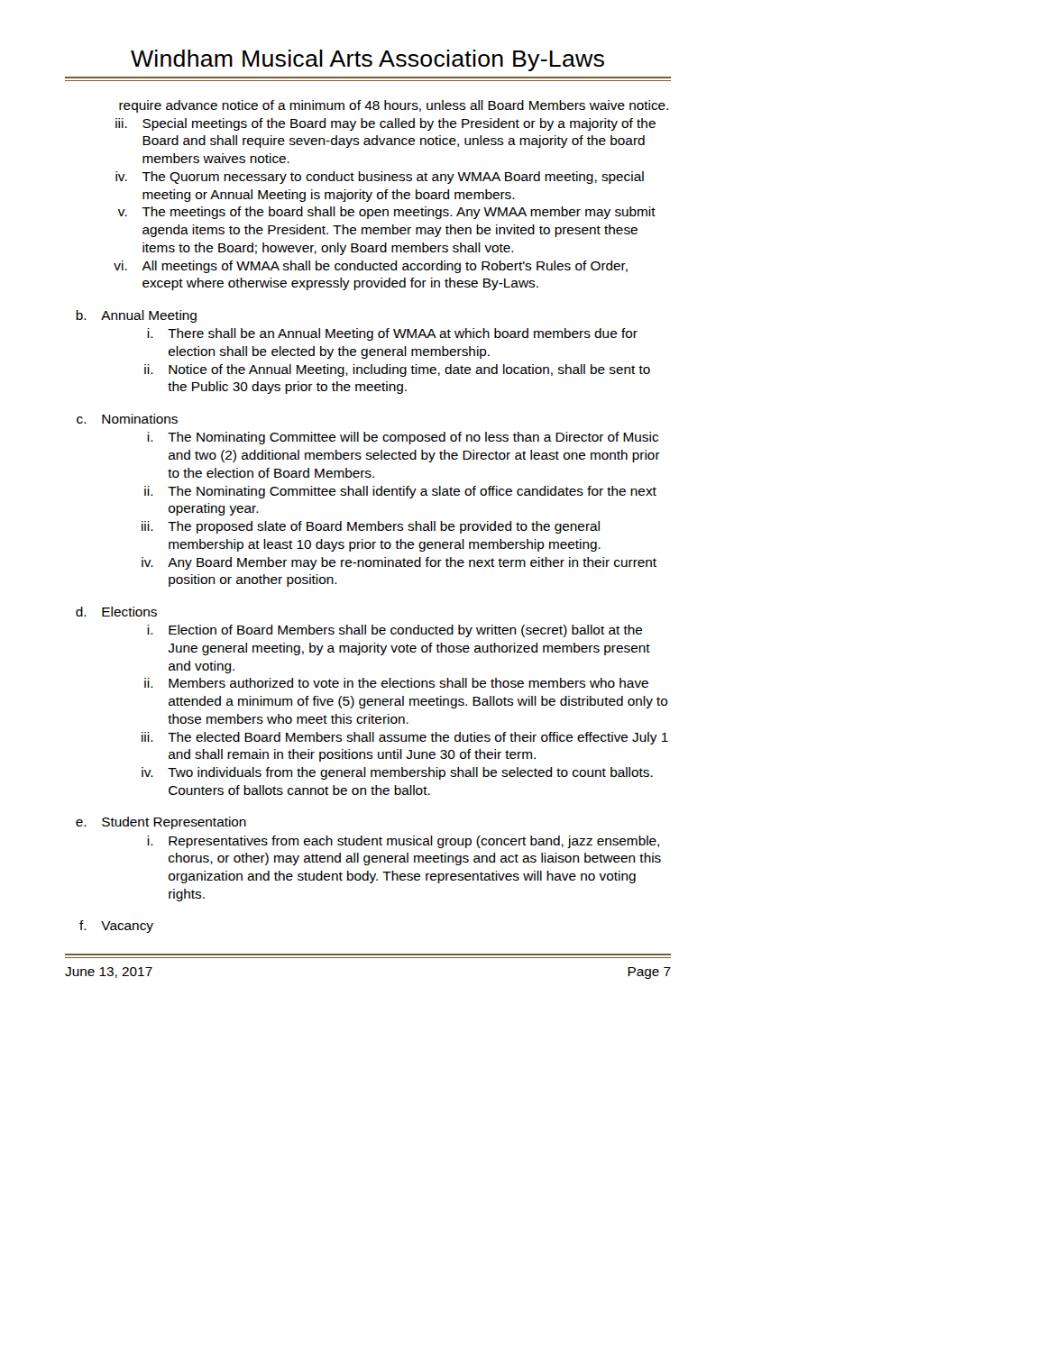Windham Musical Arts Association By-Laws
require advance notice of a minimum of 48 hours, unless all Board Members waive notice.
Special meetings of the Board may be called by the President or by a majority of the Board and shall require seven-days advance notice, unless a majority of the board members waives notice.
The Quorum necessary to conduct business at any WMAA Board meeting, special meeting or Annual Meeting is majority of the board members.
The meetings of the board shall be open meetings. Any WMAA member may submit agenda items to the President. The member may then be invited to present these items to the Board; however, only Board members shall vote.
All meetings of WMAA shall be conducted according to Robert's Rules of Order, except where otherwise expressly provided for in these By-Laws.
Annual Meeting
There shall be an Annual Meeting of WMAA at which board members due for election shall be elected by the general membership.
Notice of the Annual Meeting, including time, date and location, shall be sent to the Public 30 days prior to the meeting.
Nominations
The Nominating Committee will be composed of no less than a Director of Music and two (2) additional members selected by the Director at least one month prior to the election of Board Members.
The Nominating Committee shall identify a slate of office candidates for the next operating year.
The proposed slate of Board Members shall be provided to the general membership at least 10 days prior to the general membership meeting.
Any Board Member may be re-nominated for the next term either in their current position or another position.
Elections
Election of Board Members shall be conducted by written (secret) ballot at the June general meeting, by a majority vote of those authorized members present and voting.
Members authorized to vote in the elections shall be those members who have attended a minimum of five (5) general meetings. Ballots will be distributed only to those members who meet this criterion.
The elected Board Members shall assume the duties of their office effective July 1 and shall remain in their positions until June 30 of their term.
Two individuals from the general membership shall be selected to count ballots. Counters of ballots cannot be on the ballot.
Student Representation
Representatives from each student musical group (concert band, jazz ensemble, chorus, or other) may attend all general meetings and act as liaison between this organization and the student body. These representatives will have no voting rights.
Vacancy
June 13, 2017 Page 7